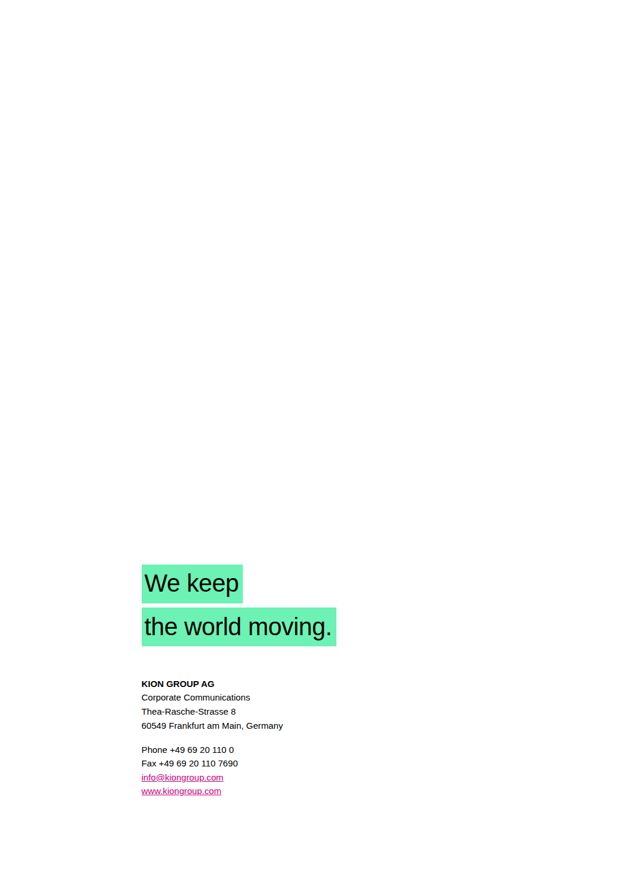We keep
the world moving.
KION GROUP AG
Corporate Communications
Thea-Rasche-Strasse 8
60549 Frankfurt am Main, Germany
Phone +49 69 20 110 0
Fax +49 69 20 110 7690
info@kiongroup.com
www.kiongroup.com